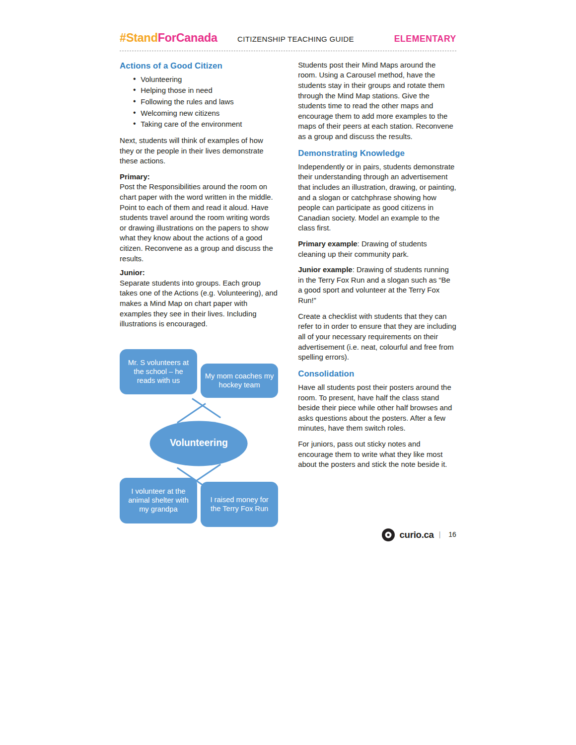#Stand For Canada
CITIZENSHIP TEACHING GUIDE
ELEMENTARY
Actions of a Good Citizen
Volunteering
Helping those in need
Following the rules and laws
Welcoming new citizens
Taking care of the environment
Next, students will think of examples of how they or the people in their lives demonstrate these actions.
Primary:
Post the Responsibilities around the room on chart paper with the word written in the middle. Point to each of them and read it aloud. Have students travel around the room writing words or drawing illustrations on the papers to show what they know about the actions of a good citizen. Reconvene as a group and discuss the results.
Junior:
Separate students into groups. Each group takes one of the Actions (e.g. Volunteering), and makes a Mind Map on chart paper with examples they see in their lives. Including illustrations is encouraged.
Mr. S volunteers at the school – he reads with us
My mom coaches my hockey team
I volunteer at the animal shelter with my grandpa
I raised money for the Terry Fox Run
Volunteering
Students post their Mind Maps around the room. Using a Carousel method, have the students stay in their groups and rotate them through the Mind Map stations. Give the students time to read the other maps and encourage them to add more examples to the maps of their peers at each station. Reconvene as a group and discuss the results.
Demonstrating Knowledge
Independently or in pairs, students demonstrate their understanding through an advertisement that includes an illustration, drawing, or painting, and a slogan or catchphrase showing how people can participate as good citizens in Canadian society. Model an example to the class first.
Primary example: Drawing of students cleaning up their community park.
Junior example: Drawing of students running in the Terry Fox Run and a slogan such as “Be a good sport and volunteer at the Terry Fox Run!”
Create a checklist with students that they can refer to in order to ensure that they are including all of your necessary requirements on their advertisement (i.e. neat, colourful and free from spelling errors).
Consolidation
Have all students post their posters around the room. To present, have half the class stand beside their piece while other half browses and asks questions about the posters. After a few minutes, have them switch roles.
For juniors, pass out sticky notes and encourage them to write what they like most about the posters and stick the note beside it.
curio.ca | 16